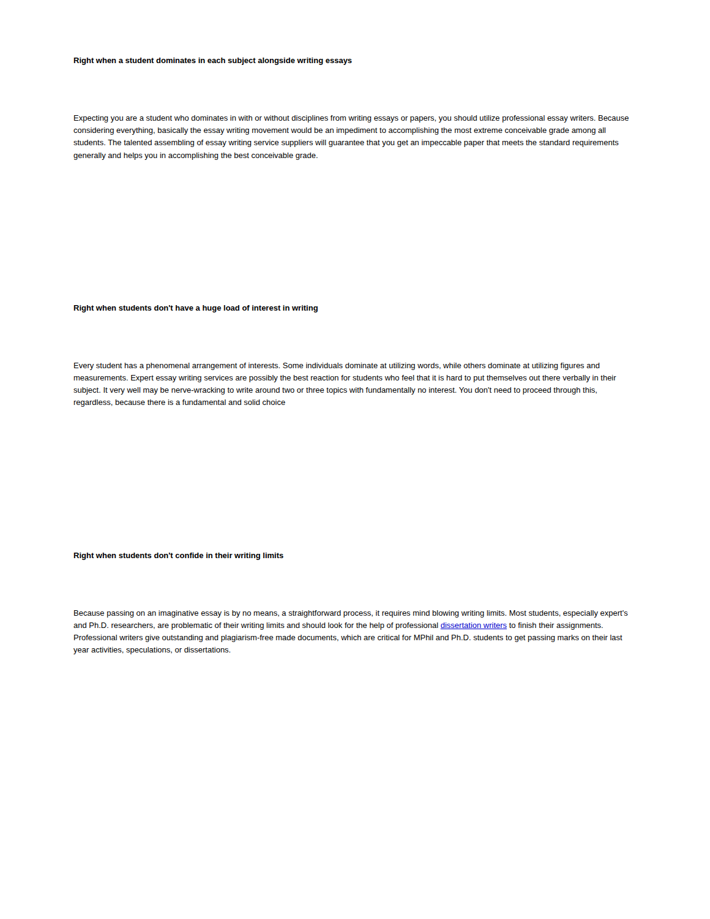Right when a student dominates in each subject alongside writing essays
Expecting you are a student who dominates in with or without disciplines from writing essays or papers, you should utilize professional essay writers. Because considering everything, basically the essay writing movement would be an impediment to accomplishing the most extreme conceivable grade among all students. The talented assembling of essay writing service suppliers will guarantee that you get an impeccable paper that meets the standard requirements generally and helps you in accomplishing the best conceivable grade.
Right when students don't have a huge load of interest in writing
Every student has a phenomenal arrangement of interests. Some individuals dominate at utilizing words, while others dominate at utilizing figures and measurements. Expert essay writing services are possibly the best reaction for students who feel that it is hard to put themselves out there verbally in their subject. It very well may be nerve-wracking to write around two or three topics with fundamentally no interest. You don't need to proceed through this, regardless, because there is a fundamental and solid choice
Right when students don't confide in their writing limits
Because passing on an imaginative essay is by no means, a straightforward process, it requires mind blowing writing limits. Most students, especially expert's and Ph.D. researchers, are problematic of their writing limits and should look for the help of professional dissertation writers to finish their assignments. Professional writers give outstanding and plagiarism-free made documents, which are critical for MPhil and Ph.D. students to get passing marks on their last year activities, speculations, or dissertations.